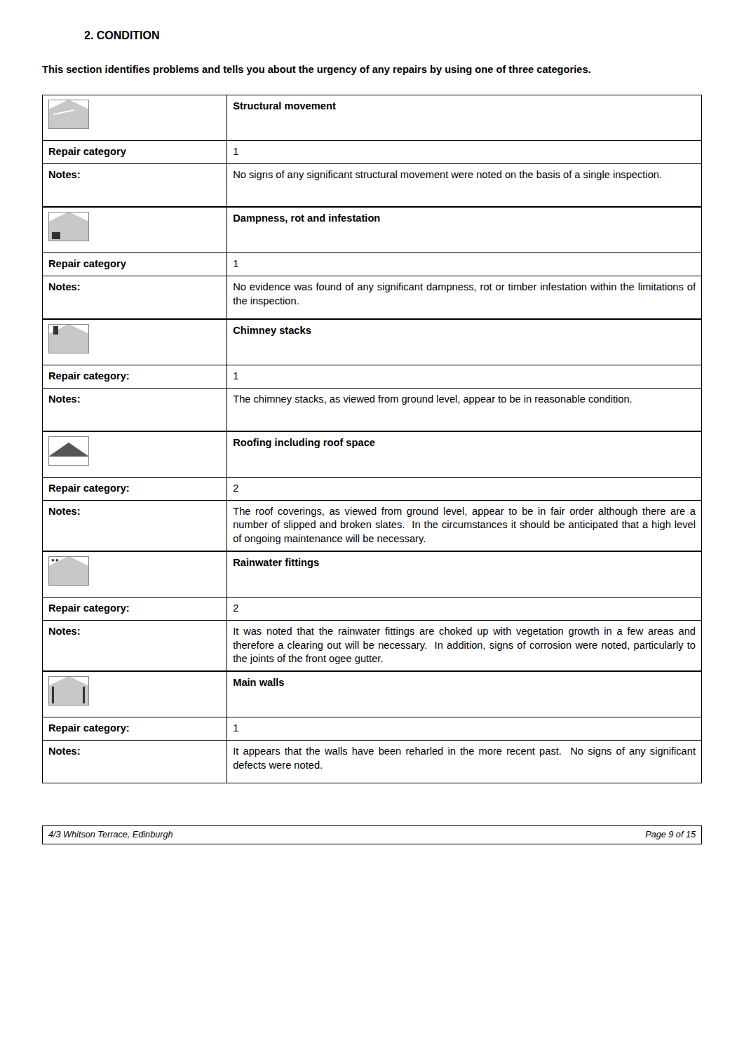2. CONDITION
This section identifies problems and tells you about the urgency of any repairs by using one of three categories.
| | Structural movement |
| Repair category | 1 |
| Notes: | No signs of any significant structural movement were noted on the basis of a single inspection. |
| | Dampness, rot and infestation |
| Repair category | 1 |
| Notes: | No evidence was found of any significant dampness, rot or timber infestation within the limitations of the inspection. |
| | Chimney stacks |
| Repair category: | 1 |
| Notes: | The chimney stacks, as viewed from ground level, appear to be in reasonable condition. |
| | Roofing including roof space |
| Repair category: | 2 |
| Notes: | The roof coverings, as viewed from ground level, appear to be in fair order although there are a number of slipped and broken slates. In the circumstances it should be anticipated that a high level of ongoing maintenance will be necessary. |
| | Rainwater fittings |
| Repair category: | 2 |
| Notes: | It was noted that the rainwater fittings are choked up with vegetation growth in a few areas and therefore a clearing out will be necessary. In addition, signs of corrosion were noted, particularly to the joints of the front ogee gutter. |
| | Main walls |
| Repair category: | 1 |
| Notes: | It appears that the walls have been reharled in the more recent past. No signs of any significant defects were noted. |
4/3 Whitson Terrace, Edinburgh Page 9 of 15